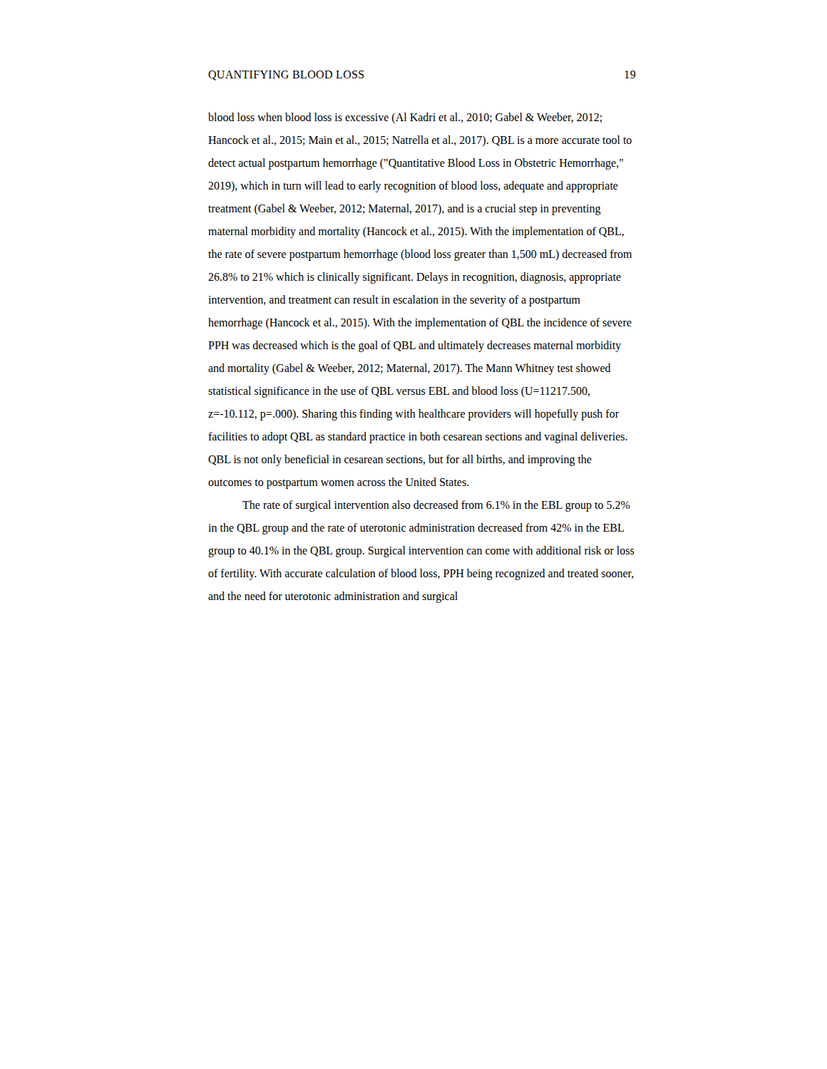Quantifying Blood Loss 19
blood loss when blood loss is excessive (Al Kadri et al., 2010; Gabel & Weeber, 2012; Hancock et al., 2015; Main et al., 2015; Natrella et al., 2017). QBL is a more accurate tool to detect actual postpartum hemorrhage ("Quantitative Blood Loss in Obstetric Hemorrhage," 2019), which in turn will lead to early recognition of blood loss, adequate and appropriate treatment (Gabel & Weeber, 2012; Maternal, 2017), and is a crucial step in preventing maternal morbidity and mortality (Hancock et al., 2015). With the implementation of QBL, the rate of severe postpartum hemorrhage (blood loss greater than 1,500 mL) decreased from 26.8% to 21% which is clinically significant. Delays in recognition, diagnosis, appropriate intervention, and treatment can result in escalation in the severity of a postpartum hemorrhage (Hancock et al., 2015). With the implementation of QBL the incidence of severe PPH was decreased which is the goal of QBL and ultimately decreases maternal morbidity and mortality (Gabel & Weeber, 2012; Maternal, 2017). The Mann Whitney test showed statistical significance in the use of QBL versus EBL and blood loss (U=11217.500, z=-10.112, p=.000). Sharing this finding with healthcare providers will hopefully push for facilities to adopt QBL as standard practice in both cesarean sections and vaginal deliveries. QBL is not only beneficial in cesarean sections, but for all births, and improving the outcomes to postpartum women across the United States.
The rate of surgical intervention also decreased from 6.1% in the EBL group to 5.2% in the QBL group and the rate of uterotonic administration decreased from 42% in the EBL group to 40.1% in the QBL group. Surgical intervention can come with additional risk or loss of fertility. With accurate calculation of blood loss, PPH being recognized and treated sooner, and the need for uterotonic administration and surgical